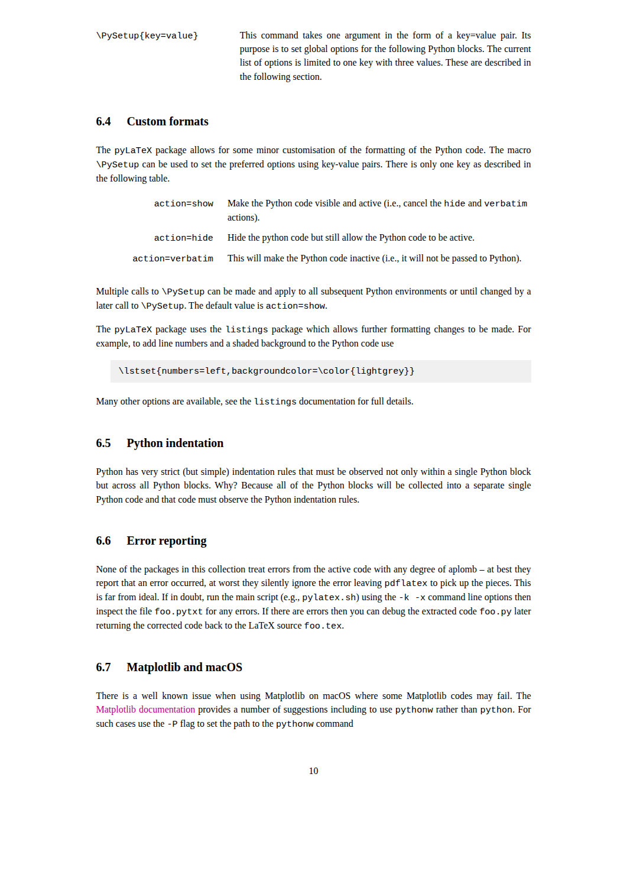| \PySetup{key=value} | This command takes one argument in the form of a key=value pair. Its purpose is to set global options for the following Python blocks. The current list of options is limited to one key with three values. These are described in the following section. |
6.4 Custom formats
The pyLaTeX package allows for some minor customisation of the formatting of the Python code. The macro \PySetup can be used to set the preferred options using key-value pairs. There is only one key as described in the following table.
| action=show | Make the Python code visible and active (i.e., cancel the hide and verbatim actions). |
| action=hide | Hide the python code but still allow the Python code to be active. |
| action=verbatim | This will make the Python code inactive (i.e., it will not be passed to Python). |
Multiple calls to \PySetup can be made and apply to all subsequent Python environments or until changed by a later call to \PySetup. The default value is action=show.
The pyLaTeX package uses the listings package which allows further formatting changes to be made. For example, to add line numbers and a shaded background to the Python code use
\lstset{numbers=left,backgroundcolor=\color{lightgrey}}
Many other options are available, see the listings documentation for full details.
6.5 Python indentation
Python has very strict (but simple) indentation rules that must be observed not only within a single Python block but across all Python blocks. Why? Because all of the Python blocks will be collected into a separate single Python code and that code must observe the Python indentation rules.
6.6 Error reporting
None of the packages in this collection treat errors from the active code with any degree of aplomb – at best they report that an error occurred, at worst they silently ignore the error leaving pdflatex to pick up the pieces. This is far from ideal. If in doubt, run the main script (e.g., pylatex.sh) using the -k -x command line options then inspect the file foo.pytxt for any errors. If there are errors then you can debug the extracted code foo.py later returning the corrected code back to the LaTeX source foo.tex.
6.7 Matplotlib and macOS
There is a well known issue when using Matplotlib on macOS where some Matplotlib codes may fail. The Matplotlib documentation provides a number of suggestions including to use pythonw rather than python. For such cases use the -P flag to set the path to the pythonw command
10